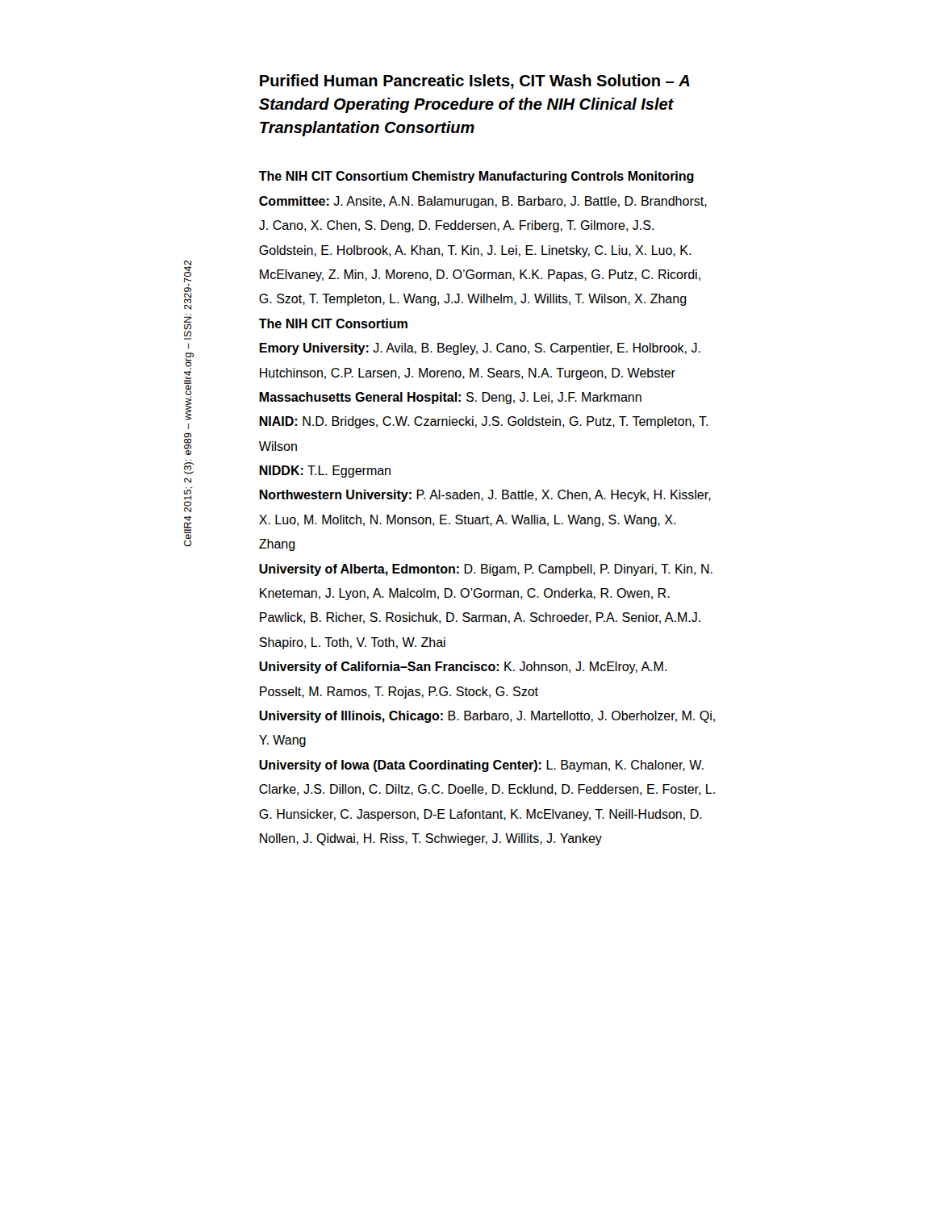CellR4 2015; 2 (3): e989 – www.cellr4.org – ISSN: 2329-7042
Purified Human Pancreatic Islets, CIT Wash Solution – A Standard Operating Procedure of the NIH Clinical Islet Transplantation Consortium
The NIH CIT Consortium Chemistry Manufacturing Controls Monitoring Committee: J. Ansite, A.N. Balamurugan, B. Barbaro, J. Battle, D. Brandhorst, J. Cano, X. Chen, S. Deng, D. Feddersen, A. Friberg, T. Gilmore, J.S. Goldstein, E. Holbrook, A. Khan, T. Kin, J. Lei, E. Linetsky, C. Liu, X. Luo, K. McElvaney, Z. Min, J. Moreno, D. O’Gorman, K.K. Papas, G. Putz, C. Ricordi, G. Szot, T. Templeton, L. Wang, J.J. Wilhelm, J. Willits, T. Wilson, X. Zhang
The NIH CIT Consortium
Emory University: J. Avila, B. Begley, J. Cano, S. Carpentier, E. Holbrook, J. Hutchinson, C.P. Larsen, J. Moreno, M. Sears, N.A. Turgeon, D. Webster
Massachusetts General Hospital: S. Deng, J. Lei, J.F. Markmann
NIAID: N.D. Bridges, C.W. Czarniecki, J.S. Goldstein, G. Putz, T. Templeton, T. Wilson
NIDDK: T.L. Eggerman
Northwestern University: P. Al-saden, J. Battle, X. Chen, A. Hecyk, H. Kissler, X. Luo, M. Molitch, N. Monson, E. Stuart, A. Wallia, L. Wang, S. Wang, X. Zhang
University of Alberta, Edmonton: D. Bigam, P. Campbell, P. Dinyari, T. Kin, N. Kneteman, J. Lyon, A. Malcolm, D. O’Gorman, C. Onderka, R. Owen, R. Pawlick, B. Richer, S. Rosichuk, D. Sarman, A. Schroeder, P.A. Senior, A.M.J. Shapiro, L. Toth, V. Toth, W. Zhai
University of California–San Francisco: K. Johnson, J. McElroy, A.M. Posselt, M. Ramos, T. Rojas, P.G. Stock, G. Szot
University of Illinois, Chicago: B. Barbaro, J. Martellotto, J. Oberholzer, M. Qi, Y. Wang
University of Iowa (Data Coordinating Center): L. Bayman, K. Chaloner, W. Clarke, J.S. Dillon, C. Diltz, G.C. Doelle, D. Ecklund, D. Feddersen, E. Foster, L. G. Hunsicker, C. Jasperson, D-E Lafontant, K. McElvaney, T. Neill-Hudson, D. Nollen, J. Qidwai, H. Riss, T. Schwieger, J. Willits, J. Yankey